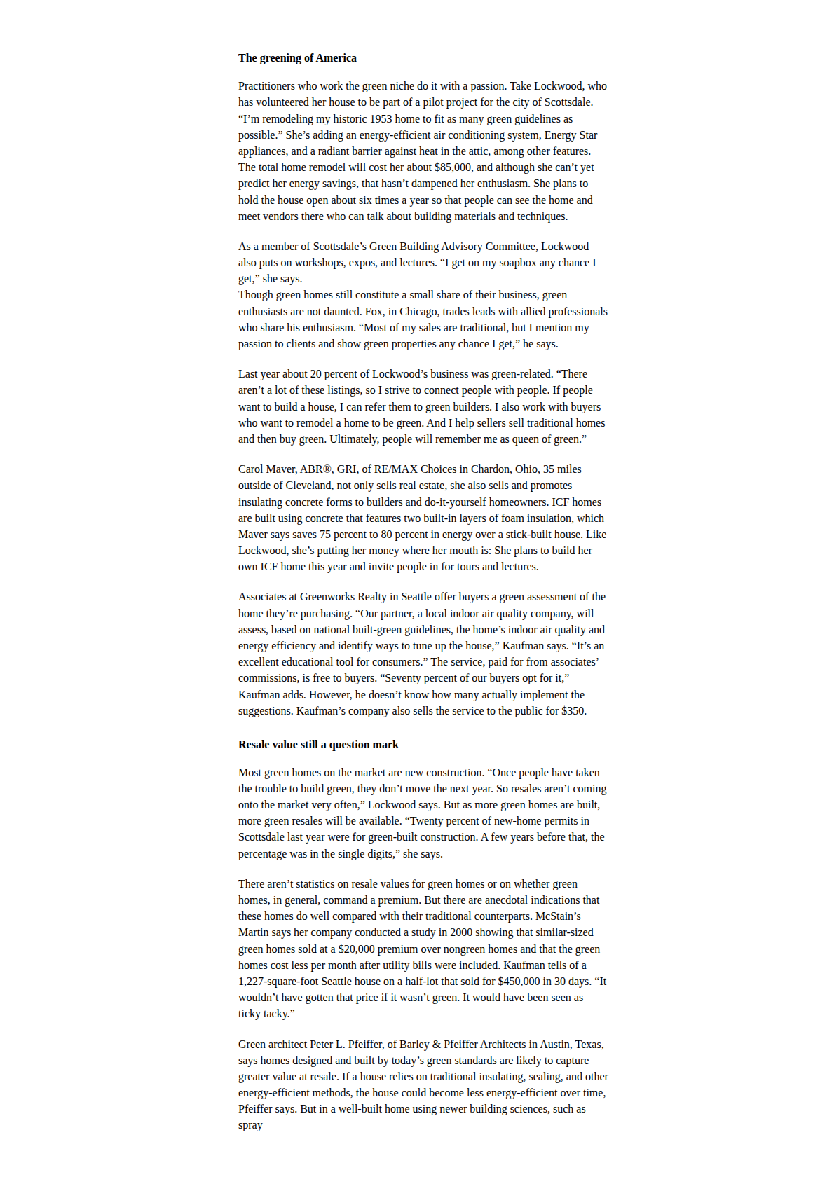The greening of America
Practitioners who work the green niche do it with a passion. Take Lockwood, who has volunteered her house to be part of a pilot project for the city of Scottsdale. “I’m remodeling my historic 1953 home to fit as many green guidelines as possible.” She’s adding an energy-efficient air conditioning system, Energy Star appliances, and a radiant barrier against heat in the attic, among other features. The total home remodel will cost her about $85,000, and although she can’t yet predict her energy savings, that hasn’t dampened her enthusiasm. She plans to hold the house open about six times a year so that people can see the home and meet vendors there who can talk about building materials and techniques.
As a member of Scottsdale’s Green Building Advisory Committee, Lockwood also puts on workshops, expos, and lectures. “I get on my soapbox any chance I get,” she says.
Though green homes still constitute a small share of their business, green enthusiasts are not daunted. Fox, in Chicago, trades leads with allied professionals who share his enthusiasm. “Most of my sales are traditional, but I mention my passion to clients and show green properties any chance I get,” he says.
Last year about 20 percent of Lockwood’s business was green-related. “There aren’t a lot of these listings, so I strive to connect people with people. If people want to build a house, I can refer them to green builders. I also work with buyers who want to remodel a home to be green. And I help sellers sell traditional homes and then buy green. Ultimately, people will remember me as queen of green.”
Carol Maver, ABR®, GRI, of RE/MAX Choices in Chardon, Ohio, 35 miles outside of Cleveland, not only sells real estate, she also sells and promotes insulating concrete forms to builders and do-it-yourself homeowners. ICF homes are built using concrete that features two built-in layers of foam insulation, which Maver says saves 75 percent to 80 percent in energy over a stick-built house. Like Lockwood, she’s putting her money where her mouth is: She plans to build her own ICF home this year and invite people in for tours and lectures.
Associates at Greenworks Realty in Seattle offer buyers a green assessment of the home they’re purchasing. “Our partner, a local indoor air quality company, will assess, based on national built-green guidelines, the home’s indoor air quality and energy efficiency and identify ways to tune up the house,” Kaufman says. “It’s an excellent educational tool for consumers.” The service, paid for from associates’ commissions, is free to buyers. “Seventy percent of our buyers opt for it,” Kaufman adds. However, he doesn’t know how many actually implement the suggestions. Kaufman’s company also sells the service to the public for $350.
Resale value still a question mark
Most green homes on the market are new construction. “Once people have taken the trouble to build green, they don’t move the next year. So resales aren’t coming onto the market very often,” Lockwood says. But as more green homes are built, more green resales will be available. “Twenty percent of new-home permits in Scottsdale last year were for green-built construction. A few years before that, the percentage was in the single digits,” she says.
There aren’t statistics on resale values for green homes or on whether green homes, in general, command a premium. But there are anecdotal indications that these homes do well compared with their traditional counterparts. McStain’s Martin says her company conducted a study in 2000 showing that similar-sized green homes sold at a $20,000 premium over nongreen homes and that the green homes cost less per month after utility bills were included. Kaufman tells of a 1,227-square-foot Seattle house on a half-lot that sold for $450,000 in 30 days. “It wouldn’t have gotten that price if it wasn’t green. It would have been seen as ticky tacky.”
Green architect Peter L. Pfeiffer, of Barley & Pfeiffer Architects in Austin, Texas, says homes designed and built by today’s green standards are likely to capture greater value at resale. If a house relies on traditional insulating, sealing, and other energy-efficient methods, the house could become less energy-efficient over time, Pfeiffer says. But in a well-built home using newer building sciences, such as spray